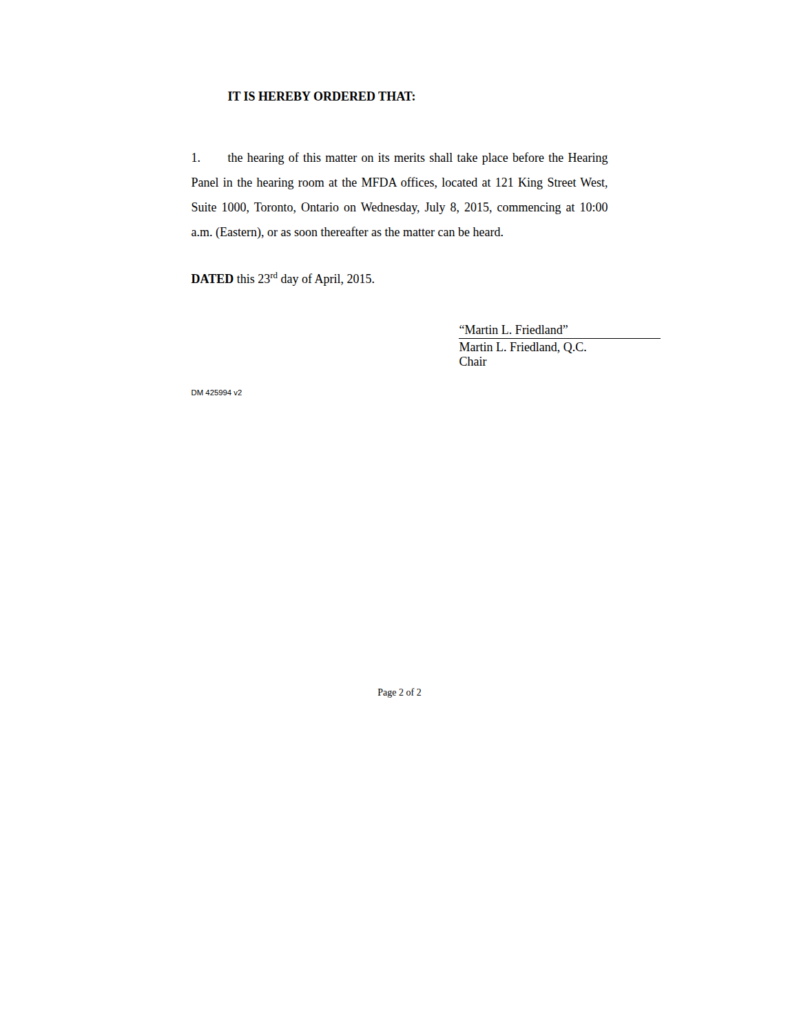IT IS HEREBY ORDERED THAT:
1. the hearing of this matter on its merits shall take place before the Hearing Panel in the hearing room at the MFDA offices, located at 121 King Street West, Suite 1000, Toronto, Ontario on Wednesday, July 8, 2015, commencing at 10:00 a.m. (Eastern), or as soon thereafter as the matter can be heard.
DATED this 23rd day of April, 2015.
“Martin L. Friedland” Martin L. Friedland, Q.C. Chair
DM 425994 v2
Page 2 of 2